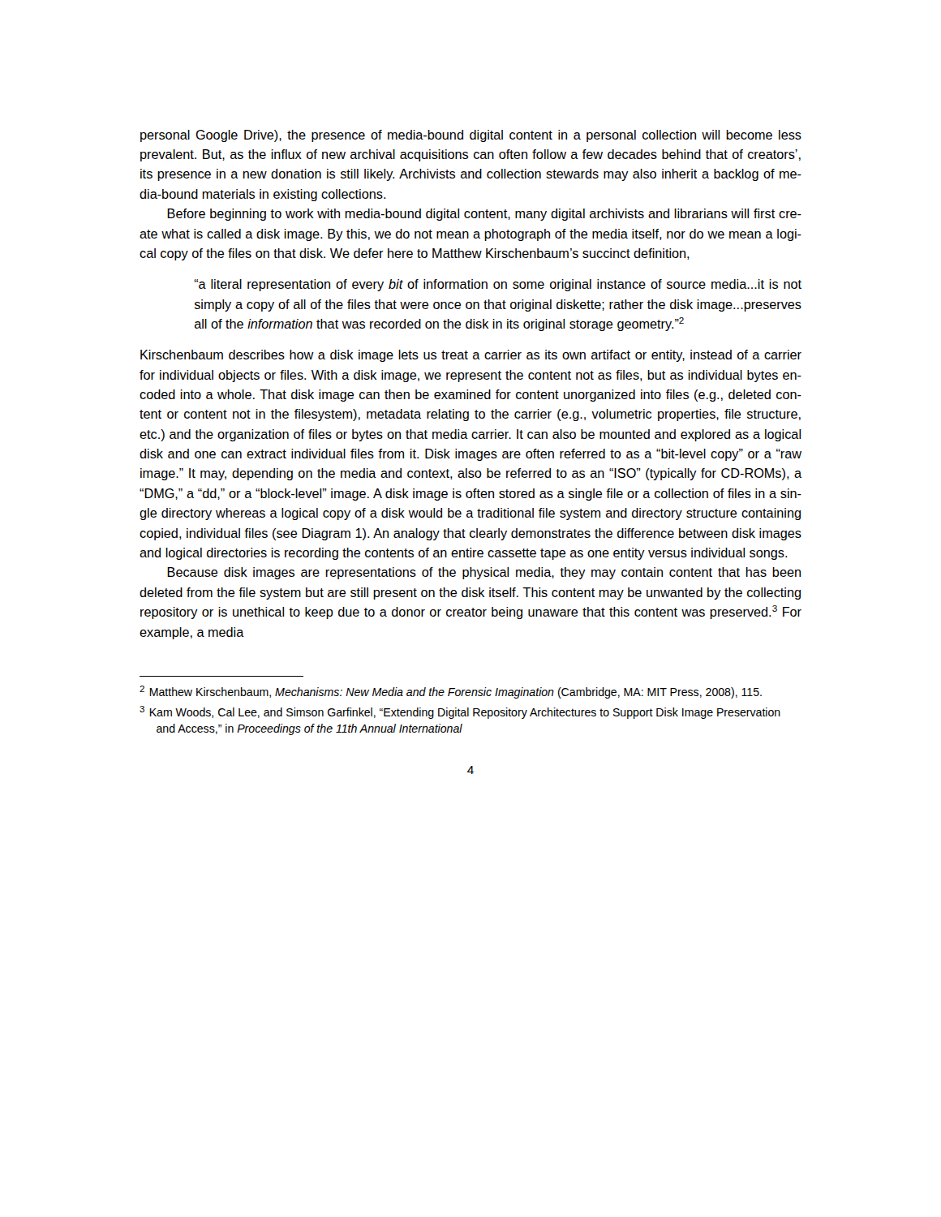personal Google Drive), the presence of media-bound digital content in a personal collection will become less prevalent. But, as the influx of new archival acquisitions can often follow a few decades behind that of creators’, its presence in a new donation is still likely. Archivists and collection stewards may also inherit a backlog of media-bound materials in existing collections.
Before beginning to work with media-bound digital content, many digital archivists and librarians will first create what is called a disk image. By this, we do not mean a photograph of the media itself, nor do we mean a logical copy of the files on that disk. We defer here to Matthew Kirschenbaum’s succinct definition,
“a literal representation of every bit of information on some original instance of source media...it is not simply a copy of all of the files that were once on that original diskette; rather the disk image...preserves all of the information that was recorded on the disk in its original storage geometry.”2
Kirschenbaum describes how a disk image lets us treat a carrier as its own artifact or entity, instead of a carrier for individual objects or files. With a disk image, we represent the content not as files, but as individual bytes encoded into a whole. That disk image can then be examined for content unorganized into files (e.g., deleted content or content not in the filesystem), metadata relating to the carrier (e.g., volumetric properties, file structure, etc.) and the organization of files or bytes on that media carrier. It can also be mounted and explored as a logical disk and one can extract individual files from it. Disk images are often referred to as a “bit-level copy” or a “raw image.” It may, depending on the media and context, also be referred to as an “ISO” (typically for CD-ROMs), a “DMG,” a “dd,” or a “block-level” image. A disk image is often stored as a single file or a collection of files in a single directory whereas a logical copy of a disk would be a traditional file system and directory structure containing copied, individual files (see Diagram 1). An analogy that clearly demonstrates the difference between disk images and logical directories is recording the contents of an entire cassette tape as one entity versus individual songs.
Because disk images are representations of the physical media, they may contain content that has been deleted from the file system but are still present on the disk itself. This content may be unwanted by the collecting repository or is unethical to keep due to a donor or creator being unaware that this content was preserved.3 For example, a media
2 Matthew Kirschenbaum, Mechanisms: New Media and the Forensic Imagination (Cambridge, MA: MIT Press, 2008), 115.
3 Kam Woods, Cal Lee, and Simson Garfinkel, “Extending Digital Repository Architectures to Support Disk Image Preservation and Access,” in Proceedings of the 11th Annual International
4